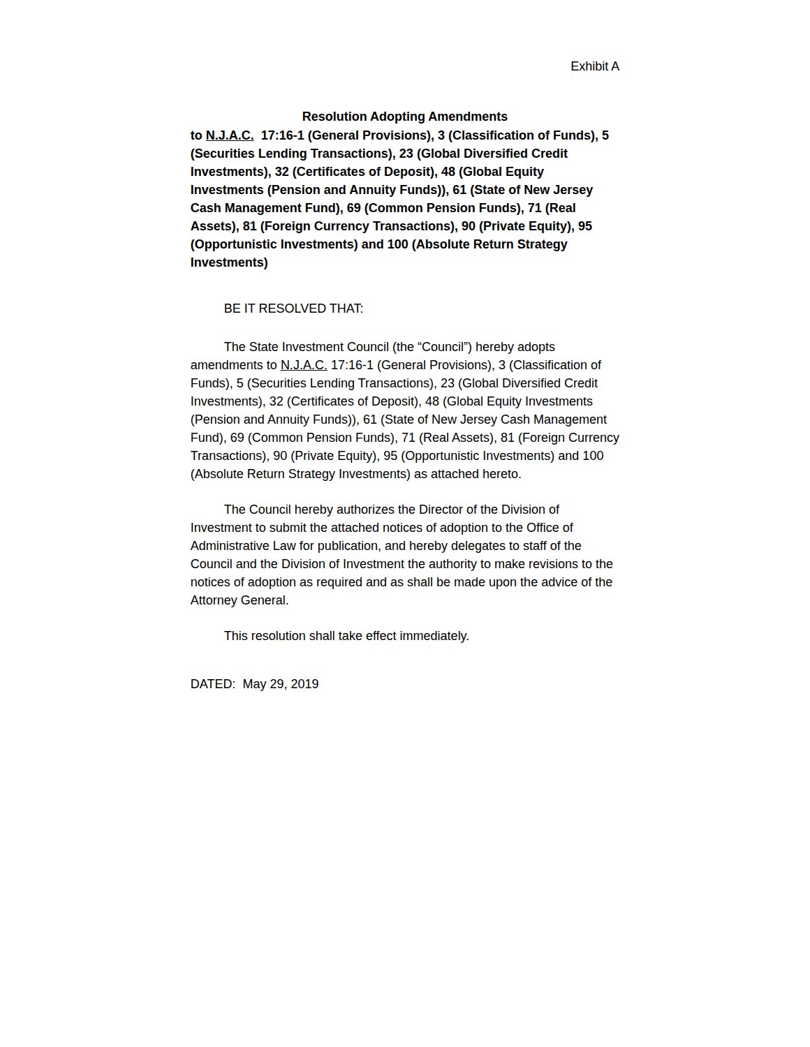Exhibit A
Resolution Adopting Amendments
to N.J.A.C. 17:16-1 (General Provisions), 3 (Classification of Funds), 5 (Securities Lending Transactions), 23 (Global Diversified Credit Investments), 32 (Certificates of Deposit), 48 (Global Equity Investments (Pension and Annuity Funds)), 61 (State of New Jersey Cash Management Fund), 69 (Common Pension Funds), 71 (Real Assets), 81 (Foreign Currency Transactions), 90 (Private Equity), 95 (Opportunistic Investments) and 100 (Absolute Return Strategy Investments)
BE IT RESOLVED THAT:
The State Investment Council (the “Council”) hereby adopts amendments to N.J.A.C. 17:16-1 (General Provisions), 3 (Classification of Funds), 5 (Securities Lending Transactions), 23 (Global Diversified Credit Investments), 32 (Certificates of Deposit), 48 (Global Equity Investments (Pension and Annuity Funds)), 61 (State of New Jersey Cash Management Fund), 69 (Common Pension Funds), 71 (Real Assets), 81 (Foreign Currency Transactions), 90 (Private Equity), 95 (Opportunistic Investments) and 100 (Absolute Return Strategy Investments) as attached hereto.
The Council hereby authorizes the Director of the Division of Investment to submit the attached notices of adoption to the Office of Administrative Law for publication, and hereby delegates to staff of the Council and the Division of Investment the authority to make revisions to the notices of adoption as required and as shall be made upon the advice of the Attorney General.
This resolution shall take effect immediately.
DATED: May 29, 2019